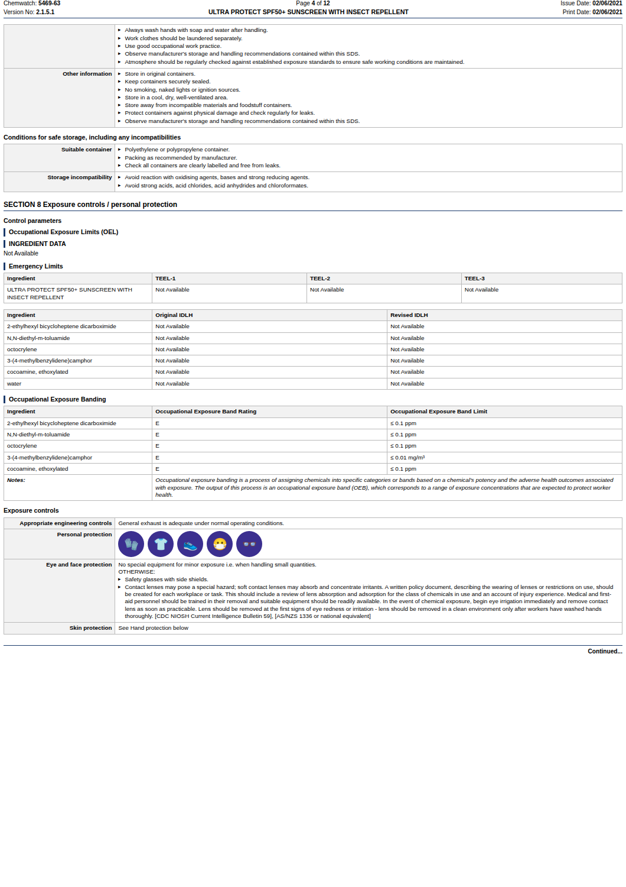Chemwatch: 5469-63
Page 4 of 12
Issue Date: 02/06/2021
Version No: 2.1.5.1
ULTRA PROTECT SPF50+ SUNSCREEN WITH INSECT REPELLENT
Print Date: 02/06/2021
| | Always wash hands with soap and water after handling. Work clothes should be laundered separately. Use good occupational work practice. Observe manufacturer's storage and handling recommendations contained within this SDS. Atmosphere should be regularly checked against established exposure standards to ensure safe working conditions are maintained. |
| Other information | Store in original containers. Keep containers securely sealed. No smoking, naked lights or ignition sources. Store in a cool, dry, well-ventilated area. Store away from incompatible materials and foodstuff containers. Protect containers against physical damage and check regularly for leaks. Observe manufacturer's storage and handling recommendations contained within this SDS. |
Conditions for safe storage, including any incompatibilities
| Suitable container | Polyethylene or polypropylene container. Packing as recommended by manufacturer. Check all containers are clearly labelled and free from leaks. |
| Storage incompatibility | Avoid reaction with oxidising agents, bases and strong reducing agents. Avoid strong acids, acid chlorides, acid anhydrides and chloroformates. |
SECTION 8 Exposure controls / personal protection
Control parameters
Occupational Exposure Limits (OEL)
INGREDIENT DATA
Not Available
Emergency Limits
| Ingredient | TEEL-1 | TEEL-2 | TEEL-3 |
| --- | --- | --- | --- |
| ULTRA PROTECT SPF50+ SUNSCREEN WITH INSECT REPELLENT | Not Available | Not Available | Not Available |
| Ingredient | Original IDLH | Revised IDLH |
| --- | --- | --- |
| 2-ethylhexyl bicycloheptene dicarboximide | Not Available | Not Available |
| N,N-diethyl-m-toluamide | Not Available | Not Available |
| octocrylene | Not Available | Not Available |
| 3-(4-methylbenzylidene)camphor | Not Available | Not Available |
| cocoamine, ethoxylated | Not Available | Not Available |
| water | Not Available | Not Available |
Occupational Exposure Banding
| Ingredient | Occupational Exposure Band Rating | Occupational Exposure Band Limit |
| --- | --- | --- |
| 2-ethylhexyl bicycloheptene dicarboximide | E | ≤ 0.1 ppm |
| N,N-diethyl-m-toluamide | E | ≤ 0.1 ppm |
| octocrylene | E | ≤ 0.1 ppm |
| 3-(4-methylbenzylidene)camphor | E | ≤ 0.01 mg/m³ |
| cocoamine, ethoxylated | E | ≤ 0.1 ppm |
| Notes: | Occupational exposure banding is a process of assigning chemicals into specific categories or bands based on a chemical's potency and the adverse health outcomes associated with exposure. The output of this process is an occupational exposure band (OEB), which corresponds to a range of exposure concentrations that are expected to protect worker health. |
Exposure controls
| Appropriate engineering controls | General exhaust is adequate under normal operating conditions. |
| Personal protection | 🧤 👕 👟 😷 👓 |
| Eye and face protection | No special equipment for minor exposure i.e. when handling small quantities. OTHERWISE: Safety glasses with side shields. Contact lenses may pose a special hazard; soft contact lenses may absorb and concentrate irritants. A written policy document, describing the wearing of lenses or restrictions on use, should be created for each workplace or task. This should include a review of lens absorption and adsorption for the class of chemicals in use and an account of injury experience. Medical and first-aid personnel should be trained in their removal and suitable equipment should be readily available. In the event of chemical exposure, begin eye irrigation immediately and remove contact lens as soon as practicable. Lens should be removed at the first signs of eye redness or irritation - lens should be removed in a clean environment only after workers have washed hands thoroughly. [CDC NIOSH Current Intelligence Bulletin 59], [AS/NZS 1336 or national equivalent] |
| Skin protection | See Hand protection below |
Continued...